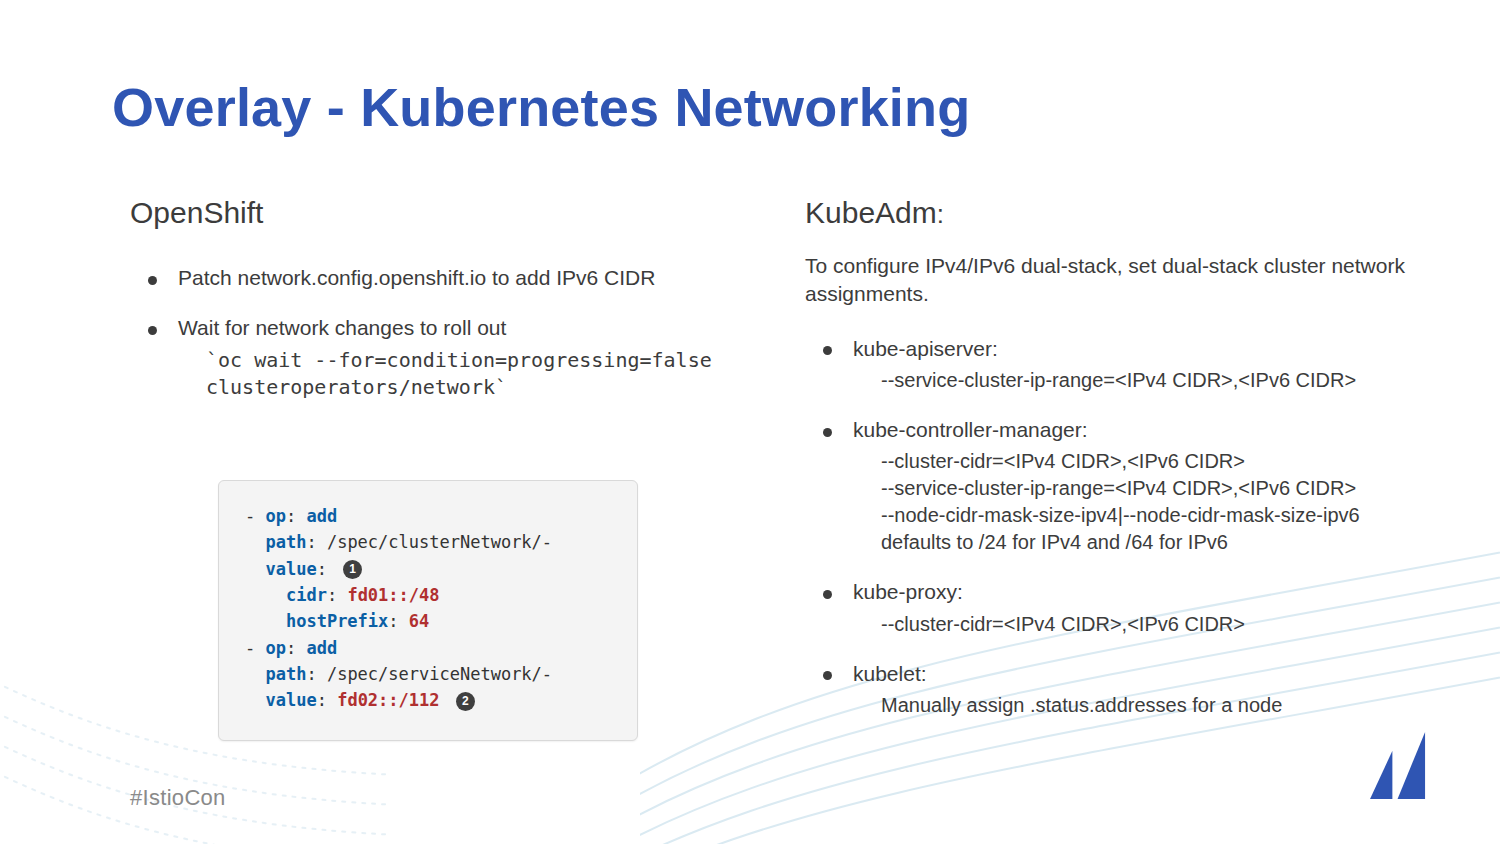Overlay - Kubernetes Networking
OpenShift
Patch network.config.openshift.io to add IPv6 CIDR
Wait for network changes to roll out `oc wait --for=condition=progressing=false clusteroperators/network`
- op: add
  path: /spec/clusterNetwork/-
  value: 1
    cidr: fd01::/48
    hostPrefix: 64
- op: add
  path: /spec/serviceNetwork/-
  value: fd02::/112 2
KubeAdm:
To configure IPv4/IPv6 dual-stack, set dual-stack cluster network assignments.
kube-apiserver: --service-cluster-ip-range=<IPv4 CIDR>,<IPv6 CIDR>
kube-controller-manager: --cluster-cidr=<IPv4 CIDR>,<IPv6 CIDR> --service-cluster-ip-range=<IPv4 CIDR>,<IPv6 CIDR> --node-cidr-mask-size-ipv4|--node-cidr-mask-size-ipv6 defaults to /24 for IPv4 and /64 for IPv6
kube-proxy: --cluster-cidr=<IPv4 CIDR>,<IPv6 CIDR>
kubelet: Manually assign .status.addresses for a node
#IstioCon